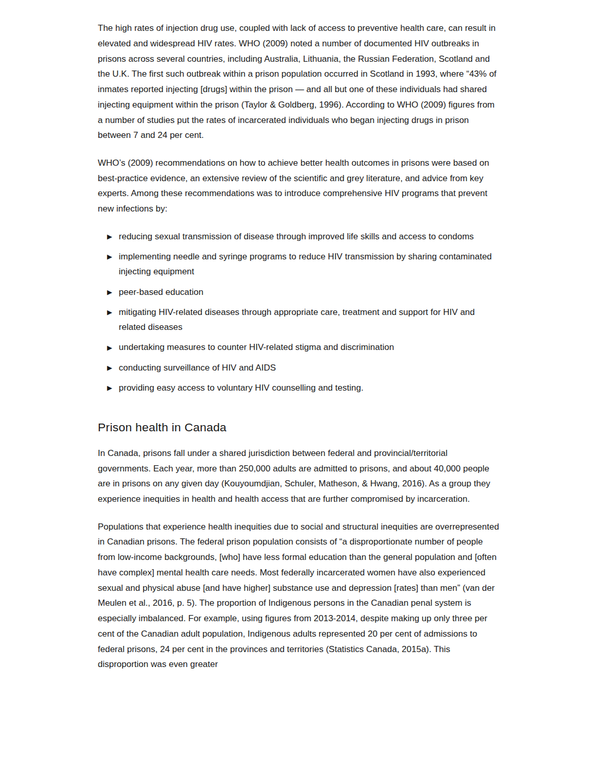The high rates of injection drug use, coupled with lack of access to preventive health care, can result in elevated and widespread HIV rates. WHO (2009) noted a number of documented HIV outbreaks in prisons across several countries, including Australia, Lithuania, the Russian Federation, Scotland and the U.K. The first such outbreak within a prison population occurred in Scotland in 1993, where “43% of inmates reported injecting [drugs] within the prison — and all but one of these individuals had shared injecting equipment within the prison (Taylor & Goldberg, 1996). According to WHO (2009) figures from a number of studies put the rates of incarcerated individuals who began injecting drugs in prison between 7 and 24 per cent.
WHO’s (2009) recommendations on how to achieve better health outcomes in prisons were based on best-practice evidence, an extensive review of the scientific and grey literature, and advice from key experts. Among these recommendations was to introduce comprehensive HIV programs that prevent new infections by:
reducing sexual transmission of disease through improved life skills and access to condoms
implementing needle and syringe programs to reduce HIV transmission by sharing contaminated injecting equipment
peer-based education
mitigating HIV-related diseases through appropriate care, treatment and support for HIV and related diseases
undertaking measures to counter HIV-related stigma and discrimination
conducting surveillance of HIV and AIDS
providing easy access to voluntary HIV counselling and testing.
Prison health in Canada
In Canada, prisons fall under a shared jurisdiction between federal and provincial/territorial governments. Each year, more than 250,000 adults are admitted to prisons, and about 40,000 people are in prisons on any given day (Kouyoumdjian, Schuler, Matheson, & Hwang, 2016). As a group they experience inequities in health and health access that are further compromised by incarceration.
Populations that experience health inequities due to social and structural inequities are overrepresented in Canadian prisons. The federal prison population consists of “a disproportionate number of people from low-income backgrounds, [who] have less formal education than the general population and [often have complex] mental health care needs. Most federally incarcerated women have also experienced sexual and physical abuse [and have higher] substance use and depression [rates] than men” (van der Meulen et al., 2016, p. 5). The proportion of Indigenous persons in the Canadian penal system is especially imbalanced. For example, using figures from 2013-2014, despite making up only three per cent of the Canadian adult population, Indigenous adults represented 20 per cent of admissions to federal prisons, 24 per cent in the provinces and territories (Statistics Canada, 2015a). This disproportion was even greater